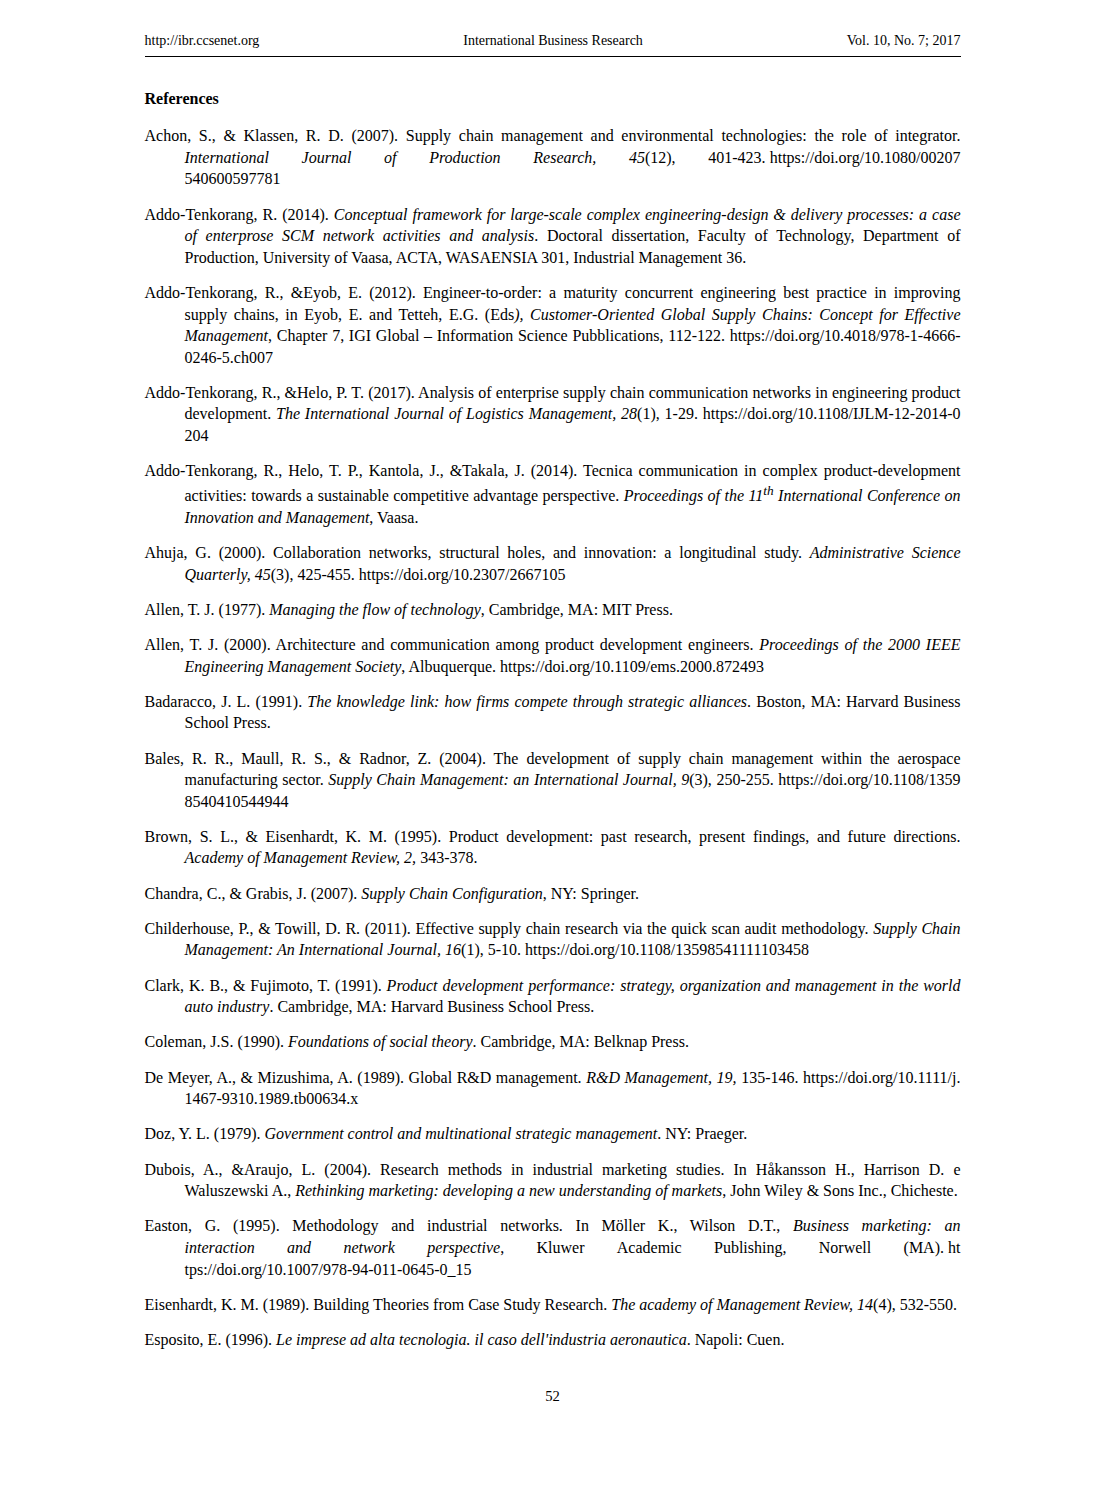http://ibr.ccsenet.org International Business Research Vol. 10, No. 7; 2017
References
Achon, S., & Klassen, R. D. (2007). Supply chain management and environmental technologies: the role of integrator. International Journal of Production Research, 45(12), 401-423. https://doi.org/10.1080/00207540600597781
Addo-Tenkorang, R. (2014). Conceptual framework for large-scale complex engineering-design & delivery processes: a case of enterprose SCM network activities and analysis. Doctoral dissertation, Faculty of Technology, Department of Production, University of Vaasa, ACTA, WASAENSIA 301, Industrial Management 36.
Addo-Tenkorang, R., &Eyob, E. (2012). Engineer-to-order: a maturity concurrent engineering best practice in improving supply chains, in Eyob, E. and Tetteh, E.G. (Eds), Customer-Oriented Global Supply Chains: Concept for Effective Management, Chapter 7, IGI Global – Information Science Pubblications, 112-122. https://doi.org/10.4018/978-1-4666-0246-5.ch007
Addo-Tenkorang, R., &Helo, P. T. (2017). Analysis of enterprise supply chain communication networks in engineering product development. The International Journal of Logistics Management, 28(1), 1-29. https://doi.org/10.1108/IJLM-12-2014-0204
Addo-Tenkorang, R., Helo, T. P., Kantola, J., &Takala, J. (2014). Tecnica communication in complex product-development activities: towards a sustainable competitive advantage perspective. Proceedings of the 11th International Conference on Innovation and Management, Vaasa.
Ahuja, G. (2000). Collaboration networks, structural holes, and innovation: a longitudinal study. Administrative Science Quarterly, 45(3), 425-455. https://doi.org/10.2307/2667105
Allen, T. J. (1977). Managing the flow of technology, Cambridge, MA: MIT Press.
Allen, T. J. (2000). Architecture and communication among product development engineers. Proceedings of the 2000 IEEE Engineering Management Society, Albuquerque. https://doi.org/10.1109/ems.2000.872493
Badaracco, J. L. (1991). The knowledge link: how firms compete through strategic alliances. Boston, MA: Harvard Business School Press.
Bales, R. R., Maull, R. S., & Radnor, Z. (2004). The development of supply chain management within the aerospace manufacturing sector. Supply Chain Management: an International Journal, 9(3), 250-255. https://doi.org/10.1108/13598540410544944
Brown, S. L., & Eisenhardt, K. M. (1995). Product development: past research, present findings, and future directions. Academy of Management Review, 2, 343-378.
Chandra, C., & Grabis, J. (2007). Supply Chain Configuration, NY: Springer.
Childerhouse, P., & Towill, D. R. (2011). Effective supply chain research via the quick scan audit methodology. Supply Chain Management: An International Journal, 16(1), 5-10. https://doi.org/10.1108/13598541111103458
Clark, K. B., & Fujimoto, T. (1991). Product development performance: strategy, organization and management in the world auto industry. Cambridge, MA: Harvard Business School Press.
Coleman, J.S. (1990). Foundations of social theory. Cambridge, MA: Belknap Press.
De Meyer, A., & Mizushima, A. (1989). Global R&D management. R&D Management, 19, 135-146. https://doi.org/10.1111/j.1467-9310.1989.tb00634.x
Doz, Y. L. (1979). Government control and multinational strategic management. NY: Praeger.
Dubois, A., &Araujo, L. (2004). Research methods in industrial marketing studies. In Håkansson H., Harrison D. e Waluszewski A., Rethinking marketing: developing a new understanding of markets, John Wiley & Sons Inc., Chicheste.
Easton, G. (1995). Methodology and industrial networks. In Möller K., Wilson D.T., Business marketing: an interaction and network perspective, Kluwer Academic Publishing, Norwell (MA). https://doi.org/10.1007/978-94-011-0645-0_15
Eisenhardt, K. M. (1989). Building Theories from Case Study Research. The academy of Management Review, 14(4), 532-550.
Esposito, E. (1996). Le imprese ad alta tecnologia. il caso dell'industria aeronautica. Napoli: Cuen.
52